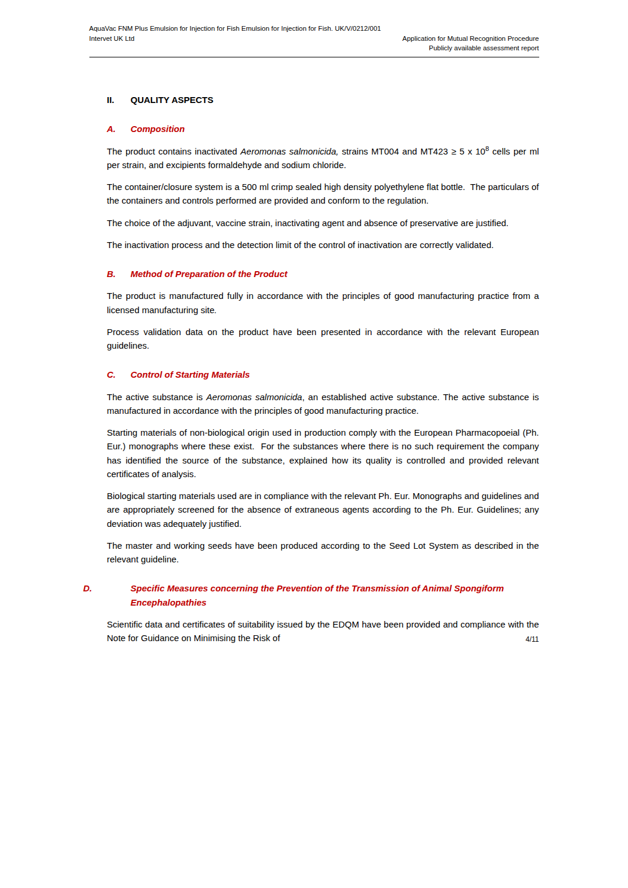AquaVac FNM Plus Emulsion for Injection for Fish Emulsion for Injection for Fish. UK/V/0212/001
Intervet UK Ltd Application for Mutual Recognition Procedure
Publicly available assessment report
II. QUALITY ASPECTS
A. Composition
The product contains inactivated Aeromonas salmonicida, strains MT004 and MT423 ≥ 5 x 108 cells per ml per strain, and excipients formaldehyde and sodium chloride.
The container/closure system is a 500 ml crimp sealed high density polyethylene flat bottle. The particulars of the containers and controls performed are provided and conform to the regulation.
The choice of the adjuvant, vaccine strain, inactivating agent and absence of preservative are justified.
The inactivation process and the detection limit of the control of inactivation are correctly validated.
B. Method of Preparation of the Product
The product is manufactured fully in accordance with the principles of good manufacturing practice from a licensed manufacturing site.
Process validation data on the product have been presented in accordance with the relevant European guidelines.
C. Control of Starting Materials
The active substance is Aeromonas salmonicida, an established active substance. The active substance is manufactured in accordance with the principles of good manufacturing practice.
Starting materials of non-biological origin used in production comply with the European Pharmacopoeial (Ph. Eur.) monographs where these exist. For the substances where there is no such requirement the company has identified the source of the substance, explained how its quality is controlled and provided relevant certificates of analysis.
Biological starting materials used are in compliance with the relevant Ph. Eur. Monographs and guidelines and are appropriately screened for the absence of extraneous agents according to the Ph. Eur. Guidelines; any deviation was adequately justified.
The master and working seeds have been produced according to the Seed Lot System as described in the relevant guideline.
D. Specific Measures concerning the Prevention of the Transmission of Animal Spongiform Encephalopathies
Scientific data and certificates of suitability issued by the EDQM have been provided and compliance with the Note for Guidance on Minimising the Risk of
4/11